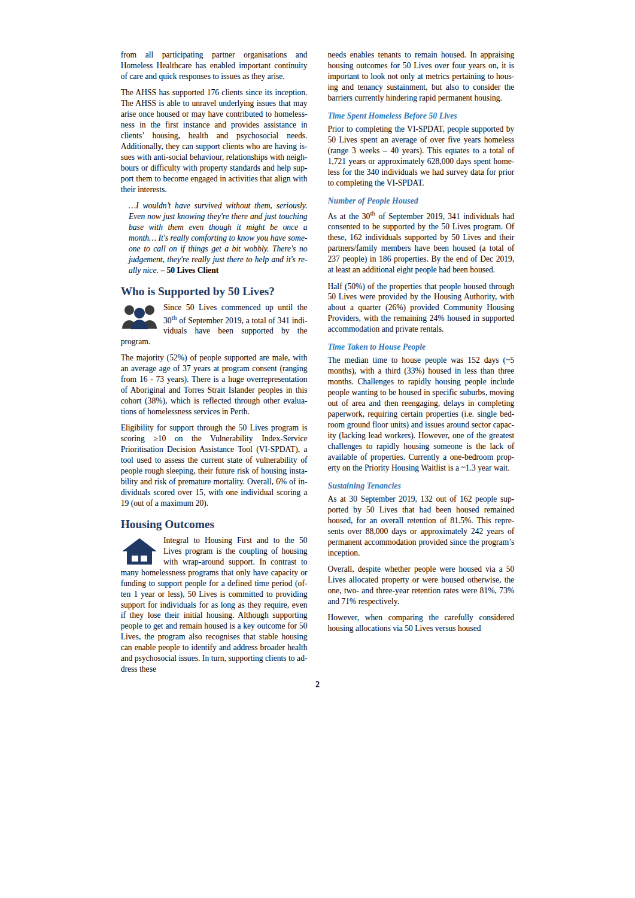from all participating partner organisations and Homeless Healthcare has enabled important continuity of care and quick responses to issues as they arise.
The AHSS has supported 176 clients since its inception. The AHSS is able to unravel underlying issues that may arise once housed or may have contributed to homelessness in the first instance and provides assistance in clients’ housing, health and psychosocial needs. Additionally, they can support clients who are having issues with anti-social behaviour, relationships with neighbours or difficulty with property standards and help support them to become engaged in activities that align with their interests.
…I wouldn’t have survived without them, seriously. Even now just knowing they're there and just touching base with them even though it might be once a month… It's really comforting to know you have someone to call on if things get a bit wobbly. There's no judgement, they're really just there to help and it's really nice. – 50 Lives Client
Who is Supported by 50 Lives?
Since 50 Lives commenced up until the 30th of September 2019, a total of 341 individuals have been supported by the program.
The majority (52%) of people supported are male, with an average age of 37 years at program consent (ranging from 16 - 73 years). There is a huge overrepresentation of Aboriginal and Torres Strait Islander peoples in this cohort (38%), which is reflected through other evaluations of homelessness services in Perth.
Eligibility for support through the 50 Lives program is scoring ≥10 on the Vulnerability Index-Service Prioritisation Decision Assistance Tool (VI-SPDAT), a tool used to assess the current state of vulnerability of people rough sleeping, their future risk of housing instability and risk of premature mortality. Overall, 6% of individuals scored over 15, with one individual scoring a 19 (out of a maximum 20).
Housing Outcomes
Integral to Housing First and to the 50 Lives program is the coupling of housing with wrap-around support. In contrast to many homelessness programs that only have capacity or funding to support people for a defined time period (often 1 year or less), 50 Lives is committed to providing support for individuals for as long as they require, even if they lose their initial housing. Although supporting people to get and remain housed is a key outcome for 50 Lives, the program also recognises that stable housing can enable people to identify and address broader health and psychosocial issues. In turn, supporting clients to address these
needs enables tenants to remain housed. In appraising housing outcomes for 50 Lives over four years on, it is important to look not only at metrics pertaining to housing and tenancy sustainment, but also to consider the barriers currently hindering rapid permanent housing.
Time Spent Homeless Before 50 Lives
Prior to completing the VI-SPDAT, people supported by 50 Lives spent an average of over five years homeless (range 3 weeks – 40 years). This equates to a total of 1,721 years or approximately 628,000 days spent homeless for the 340 individuals we had survey data for prior to completing the VI-SPDAT.
Number of People Housed
As at the 30th of September 2019, 341 individuals had consented to be supported by the 50 Lives program. Of these, 162 individuals supported by 50 Lives and their partners/family members have been housed (a total of 237 people) in 186 properties. By the end of Dec 2019, at least an additional eight people had been housed.
Half (50%) of the properties that people housed through 50 Lives were provided by the Housing Authority, with about a quarter (26%) provided Community Housing Providers, with the remaining 24% housed in supported accommodation and private rentals.
Time Taken to House People
The median time to house people was 152 days (~5 months), with a third (33%) housed in less than three months. Challenges to rapidly housing people include people wanting to be housed in specific suburbs, moving out of area and then reengaging, delays in completing paperwork, requiring certain properties (i.e. single bedroom ground floor units) and issues around sector capacity (lacking lead workers). However, one of the greatest challenges to rapidly housing someone is the lack of available of properties. Currently a one-bedroom property on the Priority Housing Waitlist is a ~1.3 year wait.
Sustaining Tenancies
As at 30 September 2019, 132 out of 162 people supported by 50 Lives that had been housed remained housed, for an overall retention of 81.5%. This represents over 88,000 days or approximately 242 years of permanent accommodation provided since the program’s inception.
Overall, despite whether people were housed via a 50 Lives allocated property or were housed otherwise, the one, two- and three-year retention rates were 81%, 73% and 71% respectively.
However, when comparing the carefully considered housing allocations via 50 Lives versus housed
2